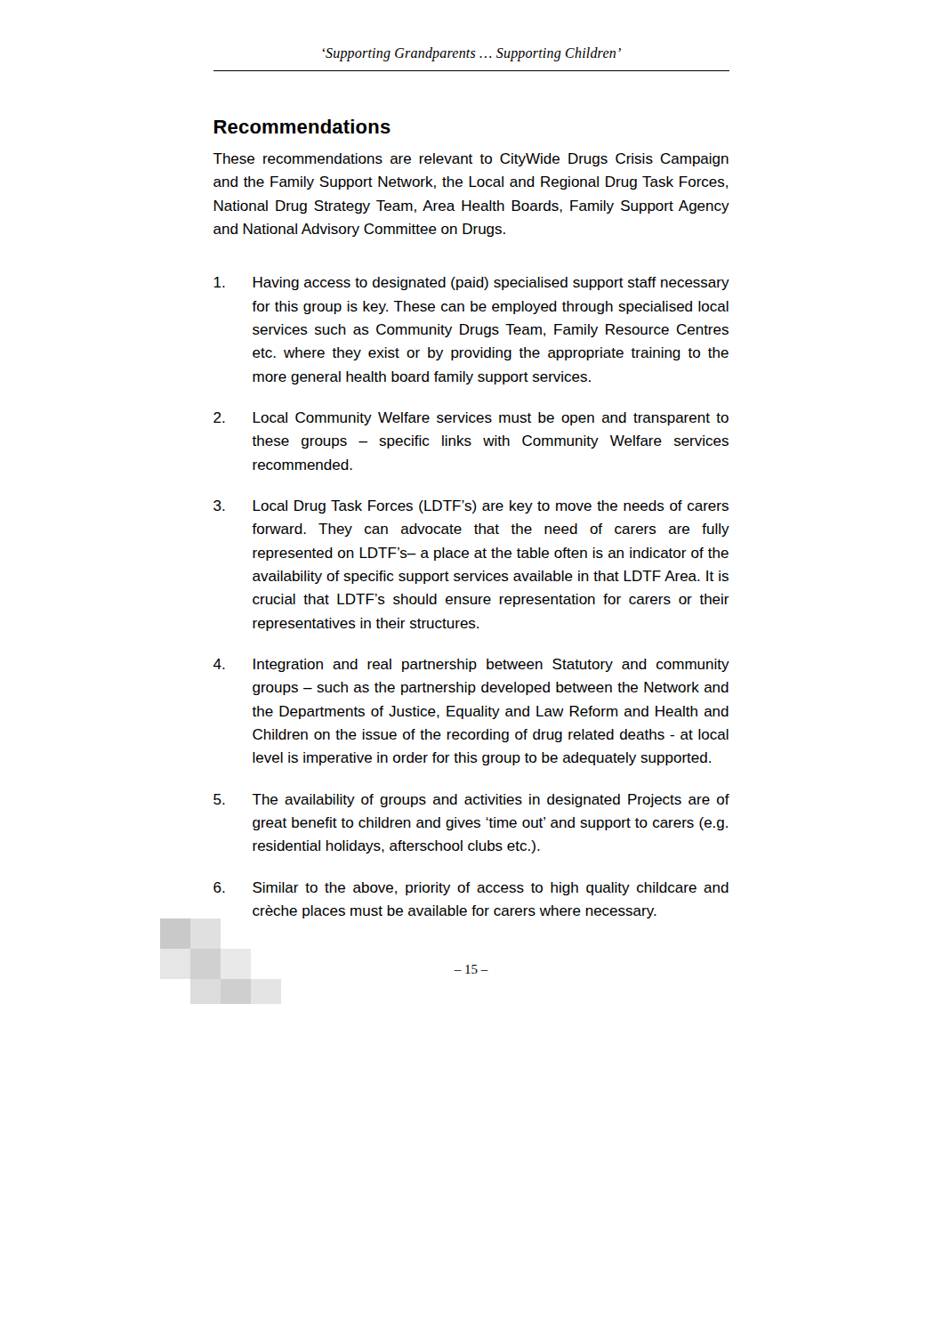‘Supporting Grandparents … Supporting Children’
Recommendations
These recommendations are relevant to CityWide Drugs Crisis Campaign and the Family Support Network, the Local and Regional Drug Task Forces, National Drug Strategy Team, Area Health Boards, Family Support Agency and National Advisory Committee on Drugs.
Having access to designated (paid) specialised support staff necessary for this group is key. These can be employed through specialised local services such as Community Drugs Team, Family Resource Centres etc. where they exist or by providing the appropriate training to the more general health board family support services.
Local Community Welfare services must be open and transparent to these groups – specific links with Community Welfare services recommended.
Local Drug Task Forces (LDTF’s) are key to move the needs of carers forward. They can advocate that the need of carers are fully represented on LDTF’s– a place at the table often is an indicator of the availability of specific support services available in that LDTF Area. It is crucial that LDTF’s should ensure representation for carers or their representatives in their structures.
Integration and real partnership between Statutory and community groups – such as the partnership developed between the Network and the Departments of Justice, Equality and Law Reform and Health and Children on the issue of the recording of drug related deaths - at local level is imperative in order for this group to be adequately supported.
The availability of groups and activities in designated Projects are of great benefit to children and gives ‘time out’ and support to carers (e.g. residential holidays, afterschool clubs etc.).
Similar to the above, priority of access to high quality childcare and crèche places must be available for carers where necessary.
– 15 –